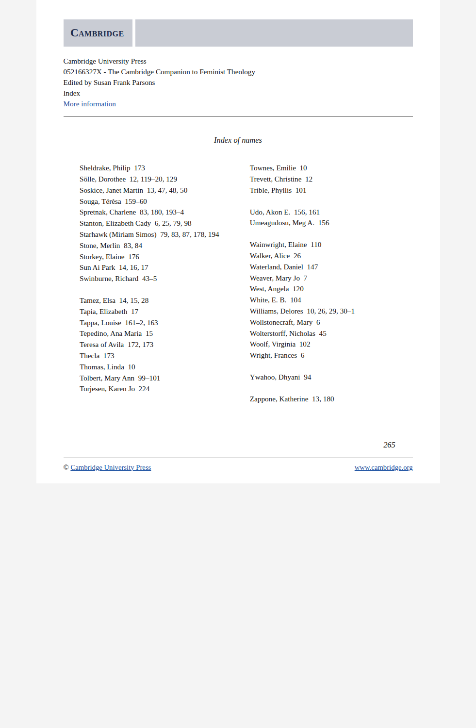Cambridge
Cambridge University Press
052166327X - The Cambridge Companion to Feminist Theology
Edited by Susan Frank Parsons
Index
More information
Index of names
Sheldrake, Philip 173
Sölle, Dorothee 12, 119–20, 129
Soskice, Janet Martin 13, 47, 48, 50
Souga, Térèsa 159–60
Spretnak, Charlene 83, 180, 193–4
Stanton, Elizabeth Cady 6, 25, 79, 98
Starhawk (Miriam Simos) 79, 83, 87, 178, 194
Stone, Merlin 83, 84
Storkey, Elaine 176
Sun Ai Park 14, 16, 17
Swinburne, Richard 43–5
Tamez, Elsa 14, 15, 28
Tapia, Elizabeth 17
Tappa, Louise 161–2, 163
Tepedino, Ana Maria 15
Teresa of Avila 172, 173
Thecla 173
Thomas, Linda 10
Tolbert, Mary Ann 99–101
Torjesen, Karen Jo 224
Townes, Emilie 10
Trevett, Christine 12
Trible, Phyllis 101
Udo, Akon E. 156, 161
Umeagudosu, Meg A. 156
Wainwright, Elaine 110
Walker, Alice 26
Waterland, Daniel 147
Weaver, Mary Jo 7
West, Angela 120
White, E. B. 104
Williams, Delores 10, 26, 29, 30–1
Wollstonecraft, Mary 6
Wolterstorff, Nicholas 45
Woolf, Virginia 102
Wright, Frances 6
Ywahoo, Dhyani 94
Zappone, Katherine 13, 180
265
© Cambridge University Press
www.cambridge.org